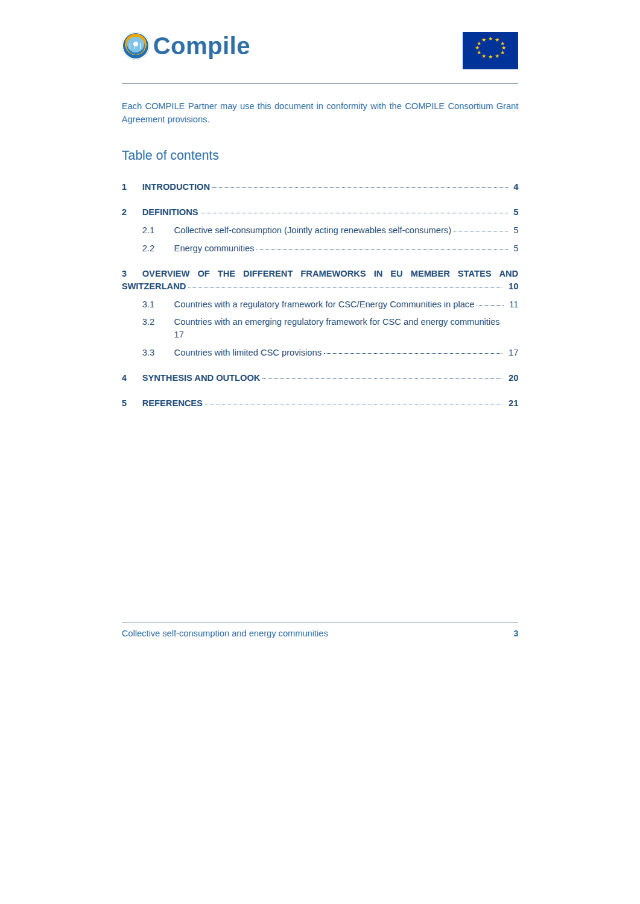Compile
★ ★ ★ ★ ★ ★ ★ ★ ★ ★ ★ ★
Each COMPILE Partner may use this document in conformity with the COMPILE Consortium Grant Agreement provisions.
Table of contents
1 INTRODUCTION 4
2 DEFINITIONS 5
2.1 Collective self-consumption (Jointly acting renewables self-consumers) 5
2.2 Energy communities 5
3 OVERVIEW OF THE DIFFERENT FRAMEWORKS IN EU MEMBER STATES AND
SWITZERLAND 10
3.1 Countries with a regulatory framework for CSC/Energy Communities in place 11
3.2 Countries with an emerging regulatory framework for CSC and energy communities
3.2 17
3.3 Countries with limited CSC provisions 17
4 SYNTHESIS AND OUTLOOK 20
5 REFERENCES 21
Collective self-consumption and energy communities 3